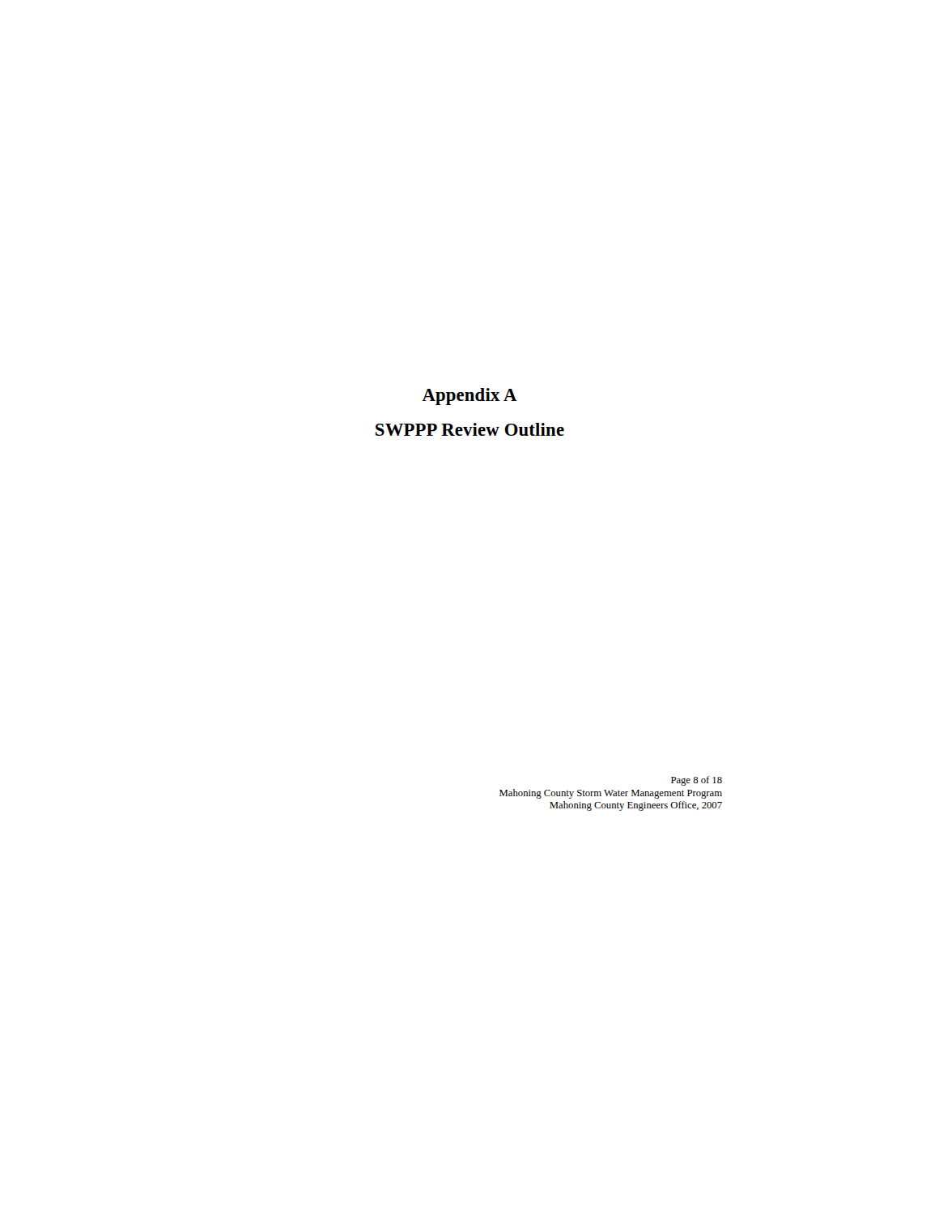Appendix A
SWPPP Review Outline
Page 8 of 18
Mahoning County Storm Water Management Program
Mahoning County Engineers Office, 2007